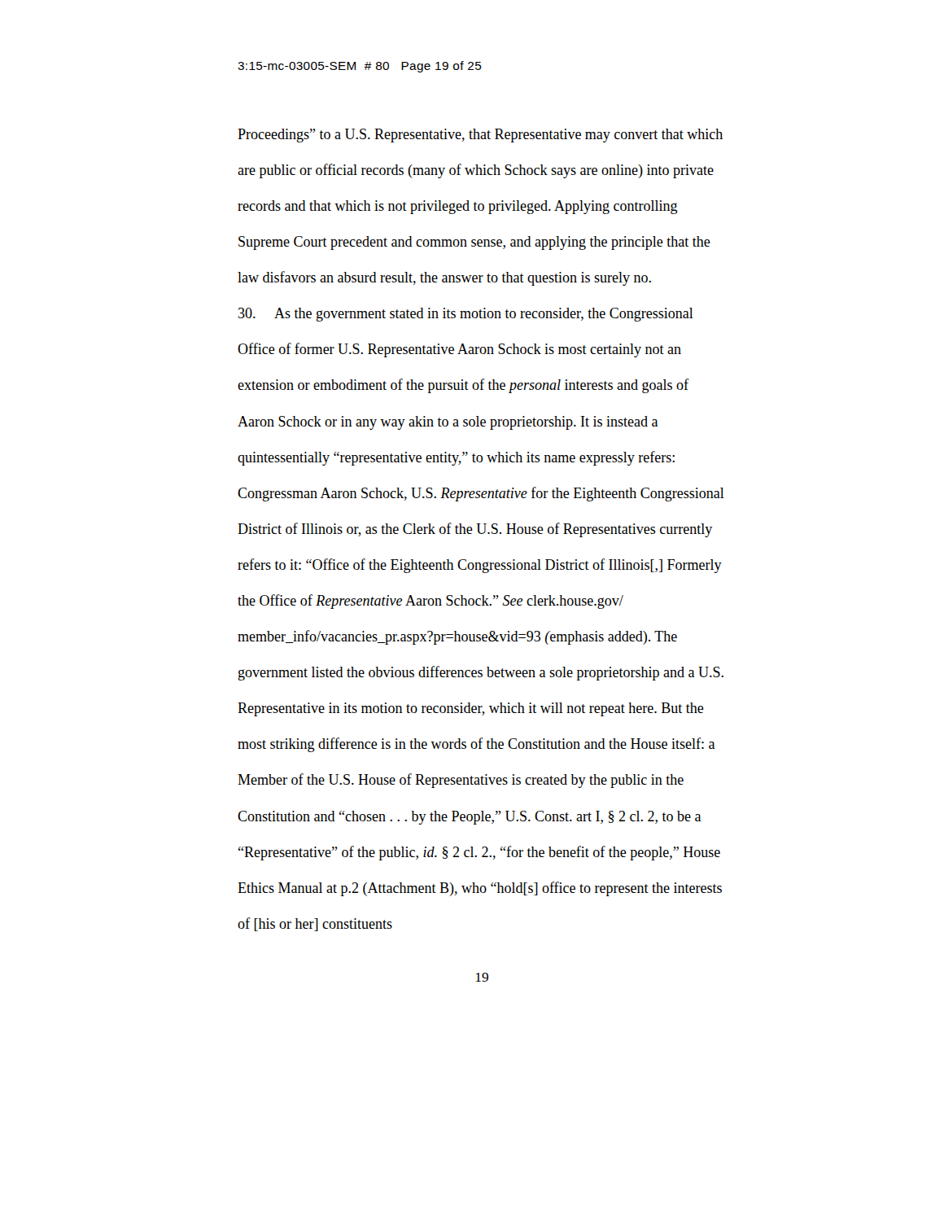3:15-mc-03005-SEM # 80 Page 19 of 25
Proceedings” to a U.S. Representative, that Representative may convert that which are public or official records (many of which Schock says are online) into private records and that which is not privileged to privileged. Applying controlling Supreme Court precedent and common sense, and applying the principle that the law disfavors an absurd result, the answer to that question is surely no.
30. As the government stated in its motion to reconsider, the Congressional Office of former U.S. Representative Aaron Schock is most certainly not an extension or embodiment of the pursuit of the personal interests and goals of Aaron Schock or in any way akin to a sole proprietorship. It is instead a quintessentially “representative entity,” to which its name expressly refers: Congressman Aaron Schock, U.S. Representative for the Eighteenth Congressional District of Illinois or, as the Clerk of the U.S. House of Representatives currently refers to it: “Office of the Eighteenth Congressional District of Illinois[,] Formerly the Office of Representative Aaron Schock.” See clerk.house.gov/ member_info/vacancies_pr.aspx?pr=house&vid=93 (emphasis added). The government listed the obvious differences between a sole proprietorship and a U.S. Representative in its motion to reconsider, which it will not repeat here. But the most striking difference is in the words of the Constitution and the House itself: a Member of the U.S. House of Representatives is created by the public in the Constitution and “chosen . . . by the People,” U.S. Const. art I, § 2 cl. 2, to be a “Representative” of the public, id. § 2 cl. 2., “for the benefit of the people,” House Ethics Manual at p.2 (Attachment B), who “hold[s] office to represent the interests of [his or her] constituents
19